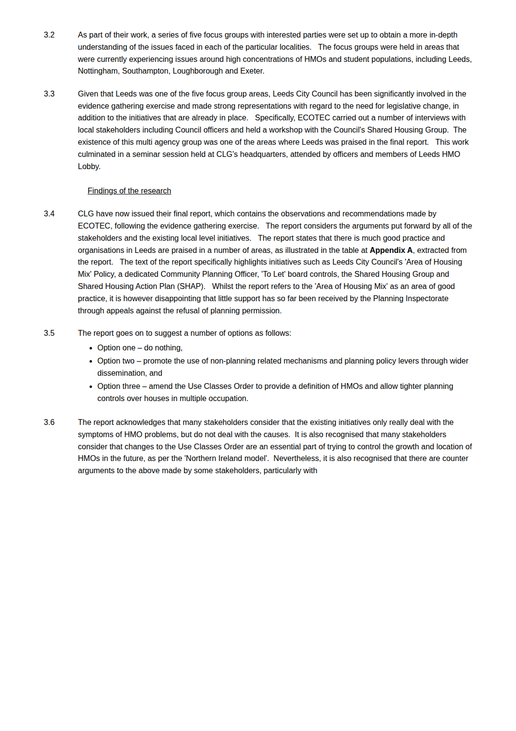3.2
As part of their work, a series of five focus groups with interested parties were set up to obtain a more in-depth understanding of the issues faced in each of the particular localities. The focus groups were held in areas that were currently experiencing issues around high concentrations of HMOs and student populations, including Leeds, Nottingham, Southampton, Loughborough and Exeter.
3.3
Given that Leeds was one of the five focus group areas, Leeds City Council has been significantly involved in the evidence gathering exercise and made strong representations with regard to the need for legislative change, in addition to the initiatives that are already in place. Specifically, ECOTEC carried out a number of interviews with local stakeholders including Council officers and held a workshop with the Council's Shared Housing Group. The existence of this multi agency group was one of the areas where Leeds was praised in the final report. This work culminated in a seminar session held at CLG's headquarters, attended by officers and members of Leeds HMO Lobby.
Findings of the research
3.4
CLG have now issued their final report, which contains the observations and recommendations made by ECOTEC, following the evidence gathering exercise. The report considers the arguments put forward by all of the stakeholders and the existing local level initiatives. The report states that there is much good practice and organisations in Leeds are praised in a number of areas, as illustrated in the table at Appendix A, extracted from the report. The text of the report specifically highlights initiatives such as Leeds City Council's 'Area of Housing Mix' Policy, a dedicated Community Planning Officer, 'To Let' board controls, the Shared Housing Group and Shared Housing Action Plan (SHAP). Whilst the report refers to the 'Area of Housing Mix' as an area of good practice, it is however disappointing that little support has so far been received by the Planning Inspectorate through appeals against the refusal of planning permission.
3.5
The report goes on to suggest a number of options as follows:
Option one – do nothing,
Option two – promote the use of non-planning related mechanisms and planning policy levers through wider dissemination, and
Option three – amend the Use Classes Order to provide a definition of HMOs and allow tighter planning controls over houses in multiple occupation.
3.6
The report acknowledges that many stakeholders consider that the existing initiatives only really deal with the symptoms of HMO problems, but do not deal with the causes. It is also recognised that many stakeholders consider that changes to the Use Classes Order are an essential part of trying to control the growth and location of HMOs in the future, as per the 'Northern Ireland model'. Nevertheless, it is also recognised that there are counter arguments to the above made by some stakeholders, particularly with